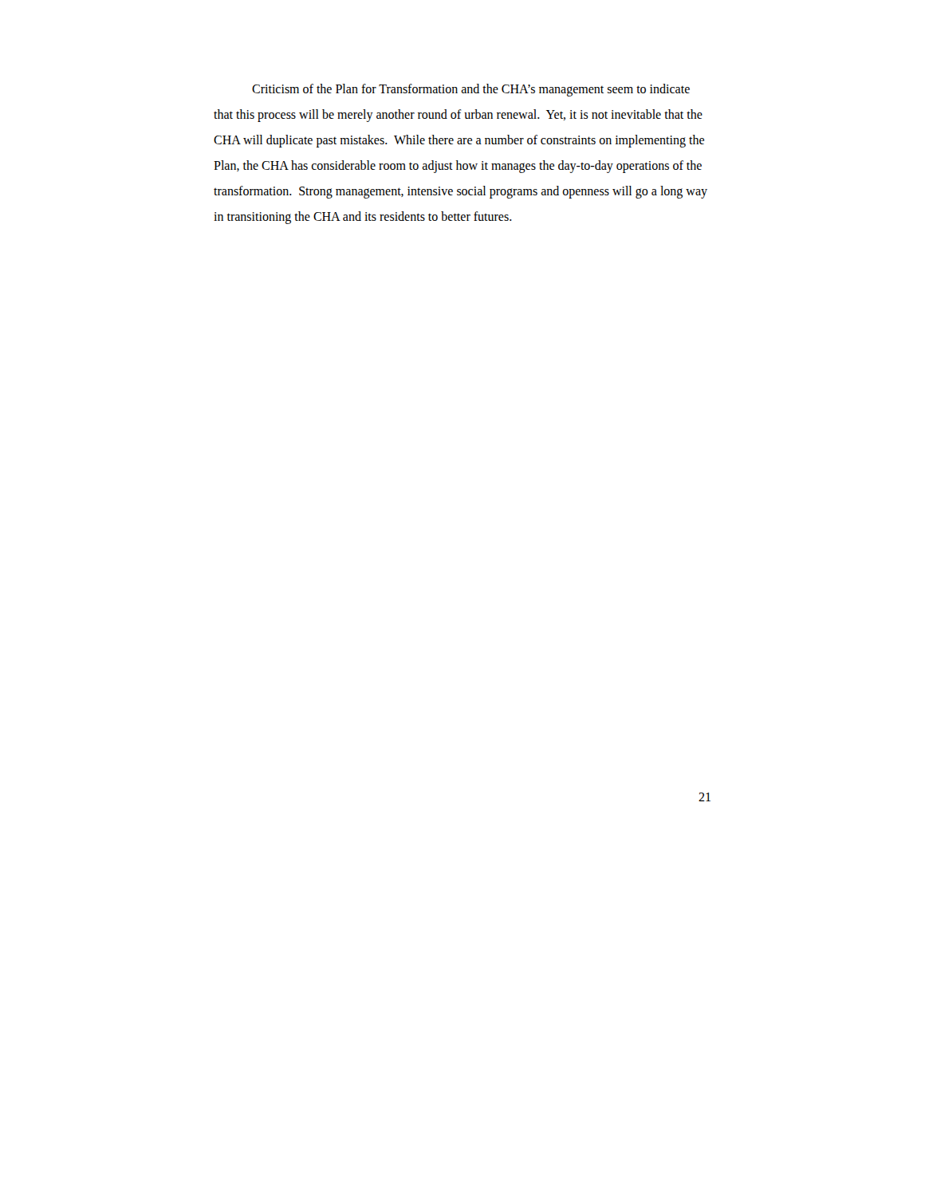Criticism of the Plan for Transformation and the CHA’s management seem to indicate that this process will be merely another round of urban renewal. Yet, it is not inevitable that the CHA will duplicate past mistakes. While there are a number of constraints on implementing the Plan, the CHA has considerable room to adjust how it manages the day-to-day operations of the transformation. Strong management, intensive social programs and openness will go a long way in transitioning the CHA and its residents to better futures.
21